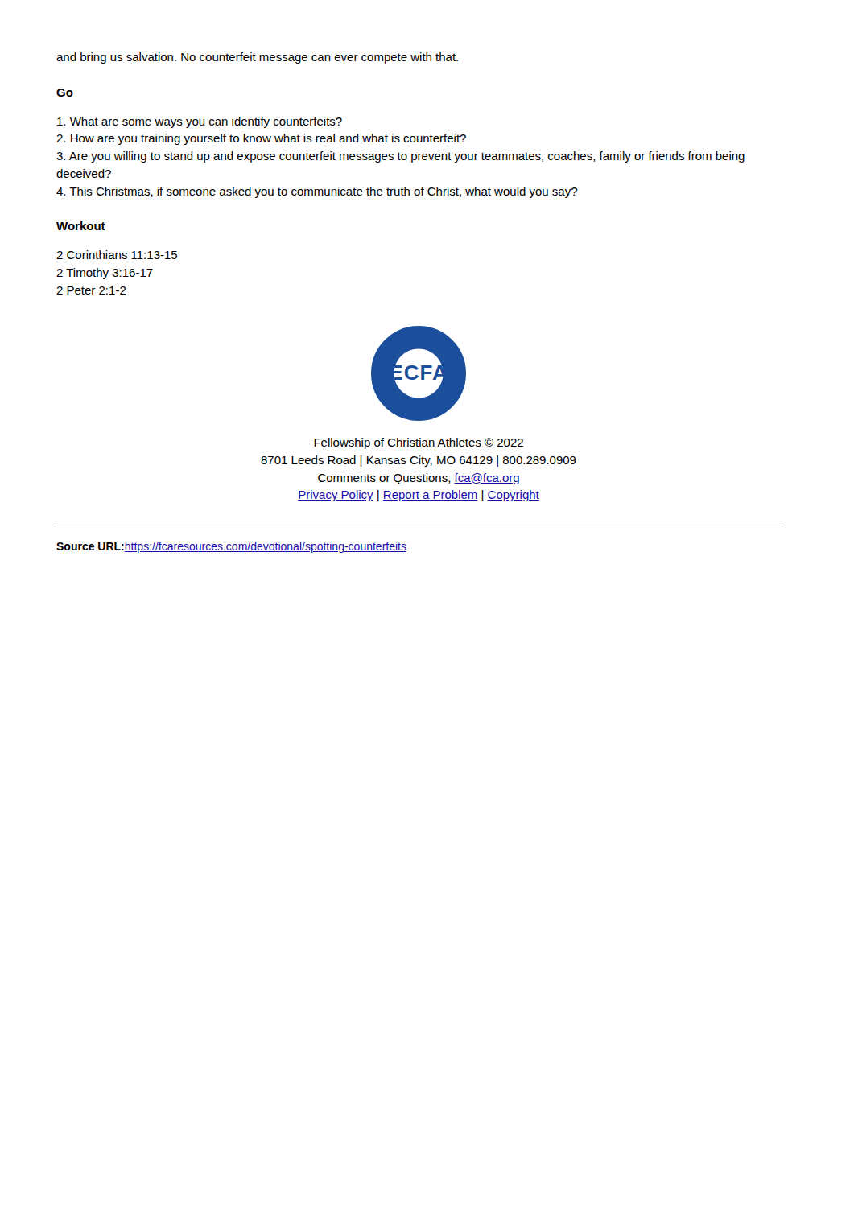and bring us salvation. No counterfeit message can ever compete with that.
Go
1. What are some ways you can identify counterfeits?
2. How are you training yourself to know what is real and what is counterfeit?
3. Are you willing to stand up and expose counterfeit messages to prevent your teammates, coaches, family or friends from being deceived?
4. This Christmas, if someone asked you to communicate the truth of Christ, what would you say?
Workout
2 Corinthians 11:13-15
2 Timothy 3:16-17
2 Peter 2:1-2
ECFA
Fellowship of Christian Athletes © 2022
8701 Leeds Road | Kansas City, MO 64129 | 800.289.0909
Comments or Questions, fca@fca.org
Privacy Policy | Report a Problem | Copyright
Source URL: https://fcaresources.com/devotional/spotting-counterfeits